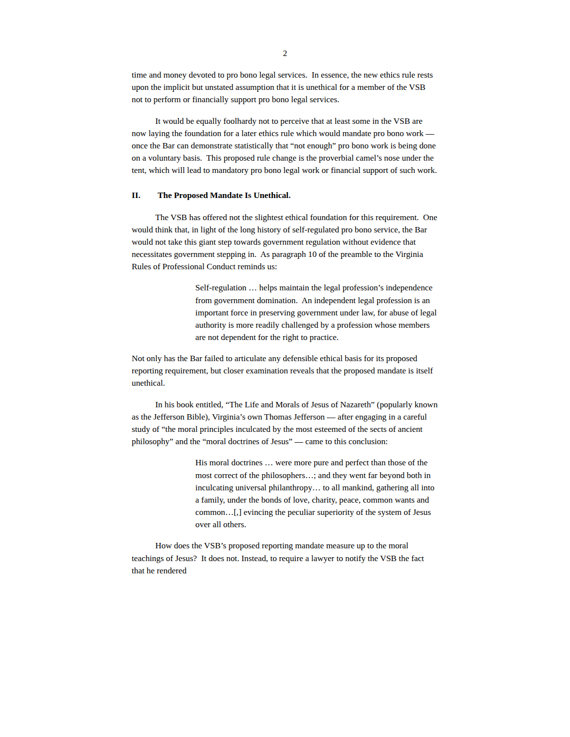2
time and money devoted to pro bono legal services. In essence, the new ethics rule rests upon the implicit but unstated assumption that it is unethical for a member of the VSB not to perform or financially support pro bono legal services.
It would be equally foolhardy not to perceive that at least some in the VSB are now laying the foundation for a later ethics rule which would mandate pro bono work — once the Bar can demonstrate statistically that “not enough” pro bono work is being done on a voluntary basis. This proposed rule change is the proverbial camel’s nose under the tent, which will lead to mandatory pro bono legal work or financial support of such work.
II. The Proposed Mandate Is Unethical.
The VSB has offered not the slightest ethical foundation for this requirement. One would think that, in light of the long history of self-regulated pro bono service, the Bar would not take this giant step towards government regulation without evidence that necessitates government stepping in. As paragraph 10 of the preamble to the Virginia Rules of Professional Conduct reminds us:
Self-regulation … helps maintain the legal profession’s independence from government domination. An independent legal profession is an important force in preserving government under law, for abuse of legal authority is more readily challenged by a profession whose members are not dependent for the right to practice.
Not only has the Bar failed to articulate any defensible ethical basis for its proposed reporting requirement, but closer examination reveals that the proposed mandate is itself unethical.
In his book entitled, “The Life and Morals of Jesus of Nazareth” (popularly known as the Jefferson Bible), Virginia’s own Thomas Jefferson — after engaging in a careful study of “the moral principles inculcated by the most esteemed of the sects of ancient philosophy” and the “moral doctrines of Jesus” — came to this conclusion:
His moral doctrines … were more pure and perfect than those of the most correct of the philosophers…; and they went far beyond both in inculcating universal philanthropy… to all mankind, gathering all into a family, under the bonds of love, charity, peace, common wants and common…[,] evincing the peculiar superiority of the system of Jesus over all others.
How does the VSB’s proposed reporting mandate measure up to the moral teachings of Jesus? It does not. Instead, to require a lawyer to notify the VSB the fact that he rendered